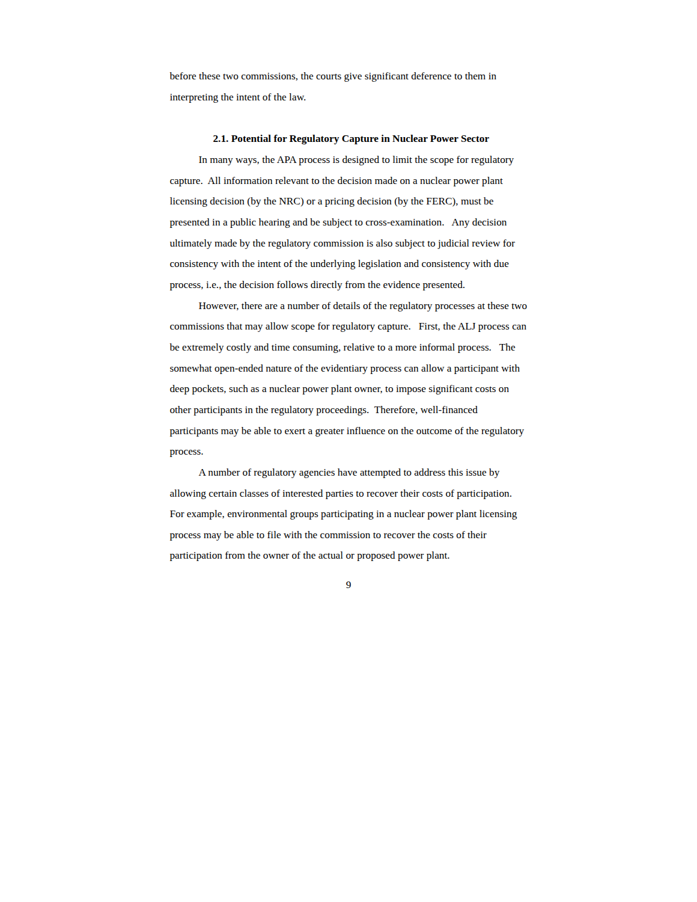before these two commissions, the courts give significant deference to them in interpreting the intent of the law.
2.1. Potential for Regulatory Capture in Nuclear Power Sector
In many ways, the APA process is designed to limit the scope for regulatory capture. All information relevant to the decision made on a nuclear power plant licensing decision (by the NRC) or a pricing decision (by the FERC), must be presented in a public hearing and be subject to cross-examination. Any decision ultimately made by the regulatory commission is also subject to judicial review for consistency with the intent of the underlying legislation and consistency with due process, i.e., the decision follows directly from the evidence presented.
However, there are a number of details of the regulatory processes at these two commissions that may allow scope for regulatory capture. First, the ALJ process can be extremely costly and time consuming, relative to a more informal process. The somewhat open-ended nature of the evidentiary process can allow a participant with deep pockets, such as a nuclear power plant owner, to impose significant costs on other participants in the regulatory proceedings. Therefore, well-financed participants may be able to exert a greater influence on the outcome of the regulatory process.
A number of regulatory agencies have attempted to address this issue by allowing certain classes of interested parties to recover their costs of participation. For example, environmental groups participating in a nuclear power plant licensing process may be able to file with the commission to recover the costs of their participation from the owner of the actual or proposed power plant.
9